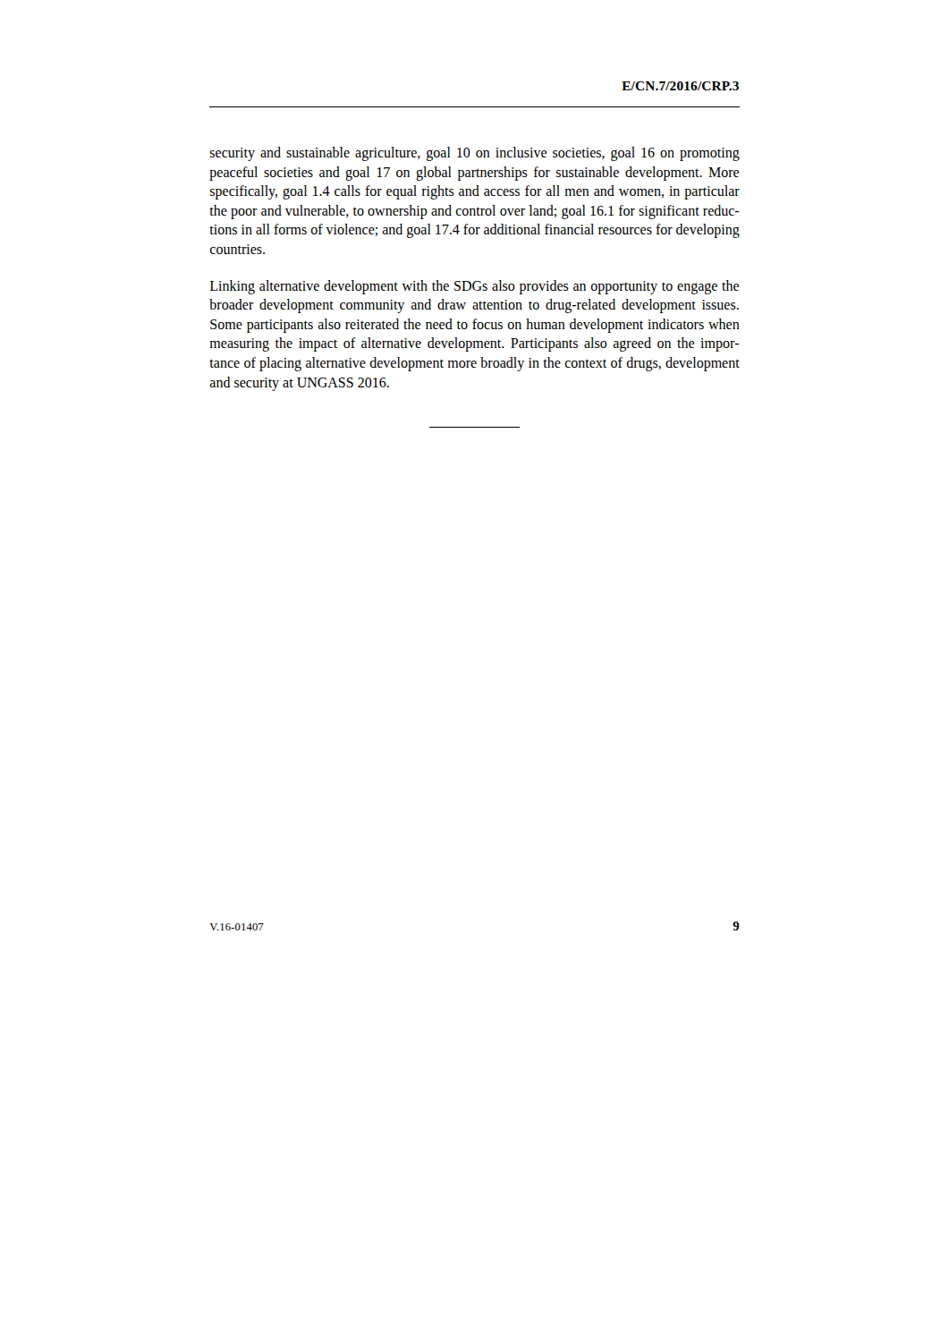E/CN.7/2016/CRP.3
security and sustainable agriculture, goal 10 on inclusive societies, goal 16 on promoting peaceful societies and goal 17 on global partnerships for sustainable development. More specifically, goal 1.4 calls for equal rights and access for all men and women, in particular the poor and vulnerable, to ownership and control over land; goal 16.1 for significant reductions in all forms of violence; and goal 17.4 for additional financial resources for developing countries.
Linking alternative development with the SDGs also provides an opportunity to engage the broader development community and draw attention to drug-related development issues. Some participants also reiterated the need to focus on human development indicators when measuring the impact of alternative development. Participants also agreed on the importance of placing alternative development more broadly in the context of drugs, development and security at UNGASS 2016.
V.16-01407
9